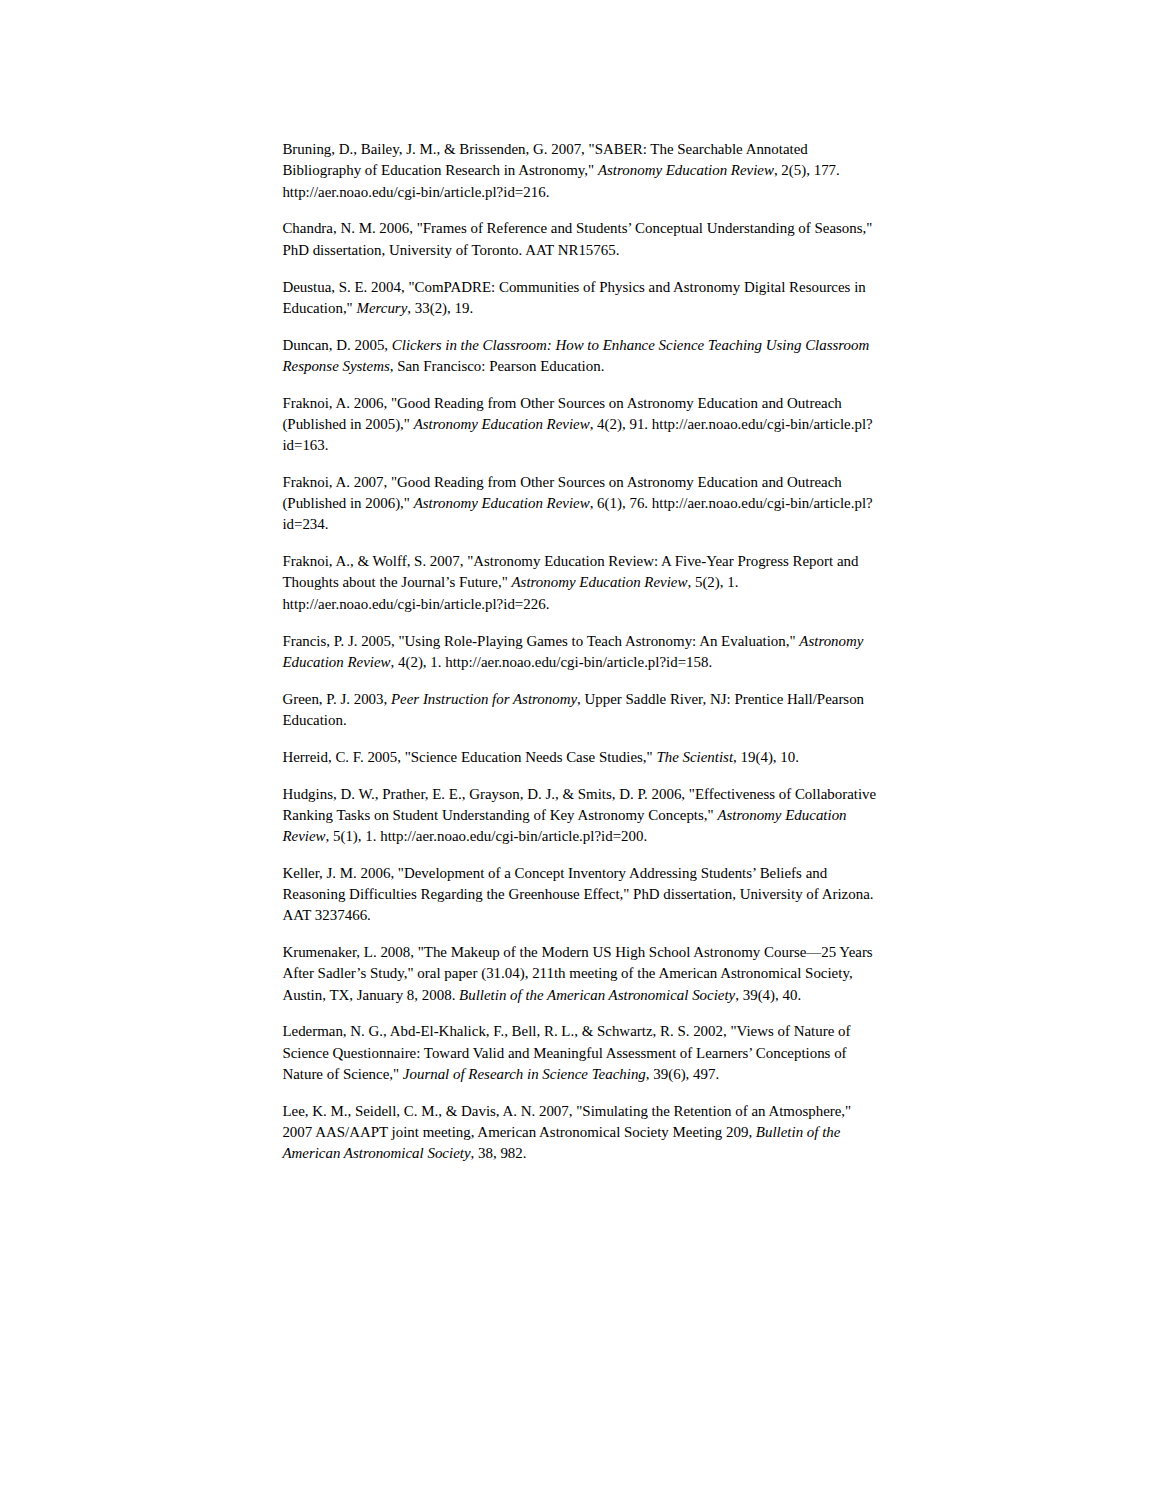Bruning, D., Bailey, J. M., & Brissenden, G. 2007, "SABER: The Searchable Annotated Bibliography of Education Research in Astronomy," Astronomy Education Review, 2(5), 177. http://aer.noao.edu/cgi-bin/article.pl?id=216.
Chandra, N. M. 2006, "Frames of Reference and Students’ Conceptual Understanding of Seasons," PhD dissertation, University of Toronto. AAT NR15765.
Deustua, S. E. 2004, "ComPADRE: Communities of Physics and Astronomy Digital Resources in Education," Mercury, 33(2), 19.
Duncan, D. 2005, Clickers in the Classroom: How to Enhance Science Teaching Using Classroom Response Systems, San Francisco: Pearson Education.
Fraknoi, A. 2006, "Good Reading from Other Sources on Astronomy Education and Outreach (Published in 2005)," Astronomy Education Review, 4(2), 91. http://aer.noao.edu/cgi-bin/article.pl?id=163.
Fraknoi, A. 2007, "Good Reading from Other Sources on Astronomy Education and Outreach (Published in 2006)," Astronomy Education Review, 6(1), 76. http://aer.noao.edu/cgi-bin/article.pl?id=234.
Fraknoi, A., & Wolff, S. 2007, "Astronomy Education Review: A Five-Year Progress Report and Thoughts about the Journal’s Future," Astronomy Education Review, 5(2), 1. http://aer.noao.edu/cgi-bin/article.pl?id=226.
Francis, P. J. 2005, "Using Role-Playing Games to Teach Astronomy: An Evaluation," Astronomy Education Review, 4(2), 1. http://aer.noao.edu/cgi-bin/article.pl?id=158.
Green, P. J. 2003, Peer Instruction for Astronomy, Upper Saddle River, NJ: Prentice Hall/Pearson Education.
Herreid, C. F. 2005, "Science Education Needs Case Studies," The Scientist, 19(4), 10.
Hudgins, D. W., Prather, E. E., Grayson, D. J., & Smits, D. P. 2006, "Effectiveness of Collaborative Ranking Tasks on Student Understanding of Key Astronomy Concepts," Astronomy Education Review, 5(1), 1. http://aer.noao.edu/cgi-bin/article.pl?id=200.
Keller, J. M. 2006, "Development of a Concept Inventory Addressing Students’ Beliefs and Reasoning Difficulties Regarding the Greenhouse Effect," PhD dissertation, University of Arizona. AAT 3237466.
Krumenaker, L. 2008, "The Makeup of the Modern US High School Astronomy Course—25 Years After Sadler’s Study," oral paper (31.04), 211th meeting of the American Astronomical Society, Austin, TX, January 8, 2008. Bulletin of the American Astronomical Society, 39(4), 40.
Lederman, N. G., Abd-El-Khalick, F., Bell, R. L., & Schwartz, R. S. 2002, "Views of Nature of Science Questionnaire: Toward Valid and Meaningful Assessment of Learners’ Conceptions of Nature of Science," Journal of Research in Science Teaching, 39(6), 497.
Lee, K. M., Seidell, C. M., & Davis, A. N. 2007, "Simulating the Retention of an Atmosphere," 2007 AAS/AAPT joint meeting, American Astronomical Society Meeting 209, Bulletin of the American Astronomical Society, 38, 982.